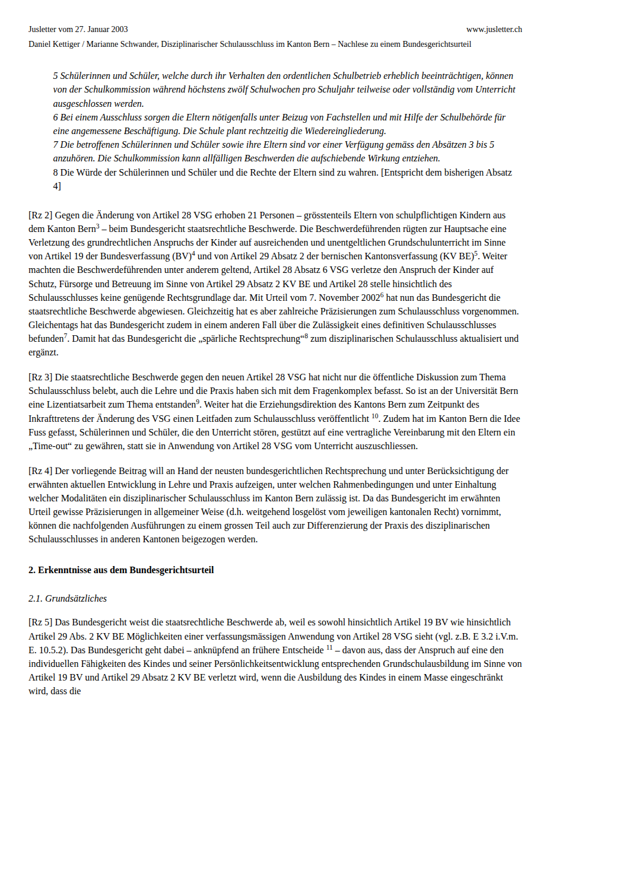Jusletter vom 27. Januar 2003 www.jusletter.ch
Daniel Kettiger / Marianne Schwander, Disziplinarischer Schulausschluss im Kanton Bern – Nachlese zu einem Bundesgerichtsurteil
5 Schülerinnen und Schüler, welche durch ihr Verhalten den ordentlichen Schulbetrieb erheblich beeinträchtigen, können von der Schulkommission während höchstens zwölf Schulwochen pro Schuljahr teilweise oder vollständig vom Unterricht ausgeschlossen werden.
6 Bei einem Ausschluss sorgen die Eltern nötigenfalls unter Beizug von Fachstellen und mit Hilfe der Schulbehörde für eine angemessene Beschäftigung. Die Schule plant rechtzeitig die Wiedereingliederung.
7 Die betroffenen Schülerinnen und Schüler sowie ihre Eltern sind vor einer Verfügung gemäss den Absätzen 3 bis 5 anzuhören. Die Schulkommission kann allfälligen Beschwerden die aufschiebende Wirkung entziehen.
8 Die Würde der Schülerinnen und Schüler und die Rechte der Eltern sind zu wahren. [Entspricht dem bisherigen Absatz 4]
[Rz 2] Gegen die Änderung von Artikel 28 VSG erhoben 21 Personen – grösstenteils Eltern von schulpflichtigen Kindern aus dem Kanton Bern3 – beim Bundesgericht staatsrechtliche Beschwerde. Die Beschwerdeführenden rügten zur Hauptsache eine Verletzung des grundrechtlichen Anspruchs der Kinder auf ausreichenden und unentgeltlichen Grundschulunterricht im Sinne von Artikel 19 der Bundesverfassung (BV)4 und von Artikel 29 Absatz 2 der bernischen Kantonsverfassung (KV BE)5. Weiter machten die Beschwerdeführenden unter anderem geltend, Artikel 28 Absatz 6 VSG verletze den Anspruch der Kinder auf Schutz, Fürsorge und Betreuung im Sinne von Artikel 29 Absatz 2 KV BE und Artikel 28 stelle hinsichtlich des Schulausschlusses keine genügende Rechtsgrundlage dar. Mit Urteil vom 7. November 20026 hat nun das Bundesgericht die staatsrechtliche Beschwerde abgewiesen. Gleichzeitig hat es aber zahlreiche Präzisierungen zum Schulausschluss vorgenommen. Gleichentags hat das Bundesgericht zudem in einem anderen Fall über die Zulässigkeit eines definitiven Schulausschlusses befunden7. Damit hat das Bundesgericht die „spärliche Rechtsprechung“8 zum disziplinarischen Schulausschluss aktualisiert und ergänzt.
[Rz 3] Die staatsrechtliche Beschwerde gegen den neuen Artikel 28 VSG hat nicht nur die öffentliche Diskussion zum Thema Schulausschluss belebt, auch die Lehre und die Praxis haben sich mit dem Fragenkomplex befasst. So ist an der Universität Bern eine Lizentiatsarbeit zum Thema entstanden9. Weiter hat die Erziehungsdirektion des Kantons Bern zum Zeitpunkt des Inkrafttretens der Änderung des VSG einen Leitfaden zum Schulausschluss veröffentlicht 10. Zudem hat im Kanton Bern die Idee Fuss gefasst, Schülerinnen und Schüler, die den Unterricht stören, gestützt auf eine vertragliche Vereinbarung mit den Eltern ein „Time-out“ zu gewähren, statt sie in Anwendung von Artikel 28 VSG vom Unterricht auszuschliessen.
[Rz 4] Der vorliegende Beitrag will an Hand der neusten bundesgerichtlichen Rechtsprechung und unter Berücksichtigung der erwähnten aktuellen Entwicklung in Lehre und Praxis aufzeigen, unter welchen Rahmenbedingungen und unter Einhaltung welcher Modalitäten ein disziplinarischer Schulausschluss im Kanton Bern zulässig ist. Da das Bundesgericht im erwähnten Urteil gewisse Präzisierungen in allgemeiner Weise (d.h. weitgehend losgelöst vom jeweiligen kantonalen Recht) vornimmt, können die nachfolgenden Ausführungen zu einem grossen Teil auch zur Differenzierung der Praxis des disziplinarischen Schulausschlusses in anderen Kantonen beigezogen werden.
2. Erkenntnisse aus dem Bundesgerichtsurteil
2.1. Grundsätzliches
[Rz 5] Das Bundesgericht weist die staatsrechtliche Beschwerde ab, weil es sowohl hinsichtlich Artikel 19 BV wie hinsichtlich Artikel 29 Abs. 2 KV BE Möglichkeiten einer verfassungsmässigen Anwendung von Artikel 28 VSG sieht (vgl. z.B. E 3.2 i.V.m. E. 10.5.2). Das Bundesgericht geht dabei – anknüpfend an frühere Entscheide 11 – davon aus, dass der Anspruch auf eine den individuellen Fähigkeiten des Kindes und seiner Persönlichkeitsentwicklung entsprechenden Grundschulausbildung im Sinne von Artikel 19 BV und Artikel 29 Absatz 2 KV BE verletzt wird, wenn die Ausbildung des Kindes in einem Masse eingeschränkt wird, dass die